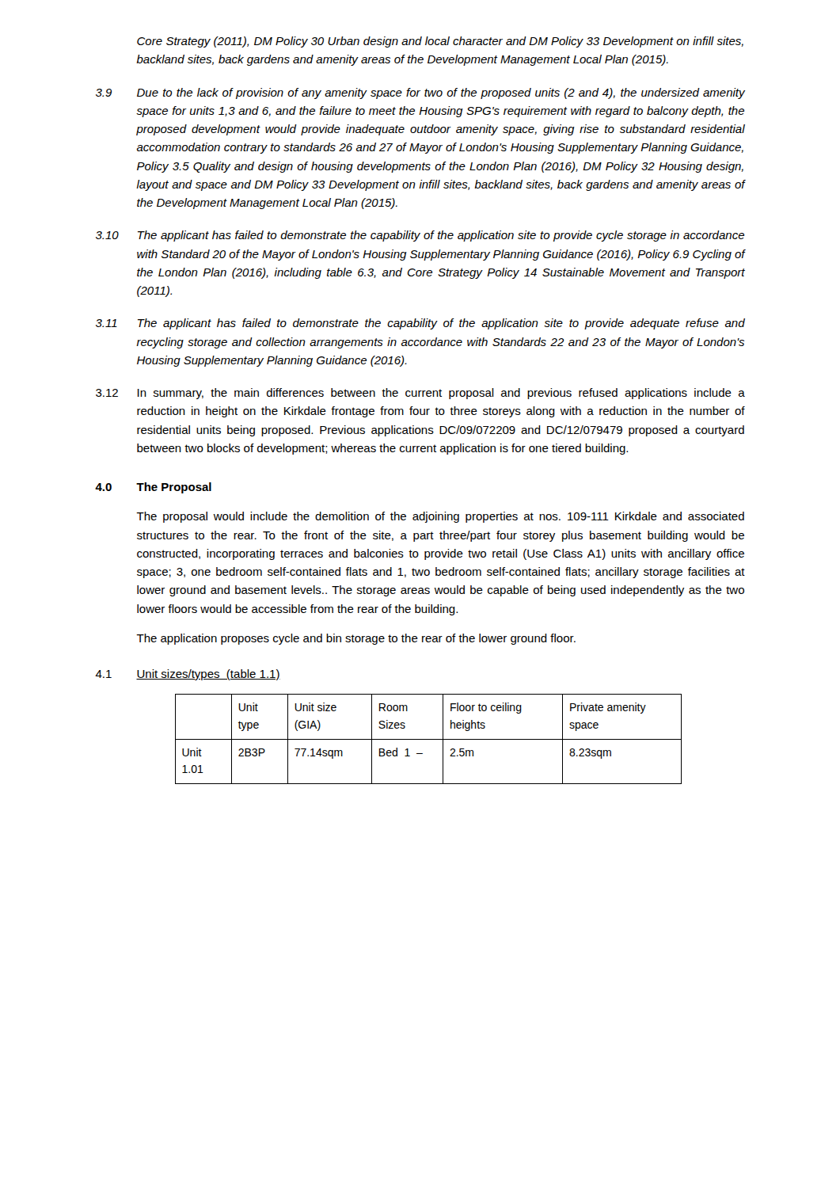Core Strategy (2011), DM Policy 30 Urban design and local character and DM Policy 33 Development on infill sites, backland sites, back gardens and amenity areas of the Development Management Local Plan (2015).
3.9
Due to the lack of provision of any amenity space for two of the proposed units (2 and 4), the undersized amenity space for units 1,3 and 6, and the failure to meet the Housing SPG's requirement with regard to balcony depth, the proposed development would provide inadequate outdoor amenity space, giving rise to substandard residential accommodation contrary to standards 26 and 27 of Mayor of London's Housing Supplementary Planning Guidance, Policy 3.5 Quality and design of housing developments of the London Plan (2016), DM Policy 32 Housing design, layout and space and DM Policy 33 Development on infill sites, backland sites, back gardens and amenity areas of the Development Management Local Plan (2015).
3.10
The applicant has failed to demonstrate the capability of the application site to provide cycle storage in accordance with Standard 20 of the Mayor of London's Housing Supplementary Planning Guidance (2016), Policy 6.9 Cycling of the London Plan (2016), including table 6.3, and Core Strategy Policy 14 Sustainable Movement and Transport (2011).
3.11
The applicant has failed to demonstrate the capability of the application site to provide adequate refuse and recycling storage and collection arrangements in accordance with Standards 22 and 23 of the Mayor of London's Housing Supplementary Planning Guidance (2016).
3.12
In summary, the main differences between the current proposal and previous refused applications include a reduction in height on the Kirkdale frontage from four to three storeys along with a reduction in the number of residential units being proposed. Previous applications DC/09/072209 and DC/12/079479 proposed a courtyard between two blocks of development; whereas the current application is for one tiered building.
4.0 The Proposal
The proposal would include the demolition of the adjoining properties at nos. 109-111 Kirkdale and associated structures to the rear. To the front of the site, a part three/part four storey plus basement building would be constructed, incorporating terraces and balconies to provide two retail (Use Class A1) units with ancillary office space; 3, one bedroom self-contained flats and 1, two bedroom self-contained flats; ancillary storage facilities at lower ground and basement levels.. The storage areas would be capable of being used independently as the two lower floors would be accessible from the rear of the building.
The application proposes cycle and bin storage to the rear of the lower ground floor.
4.1
Unit sizes/types (table 1.1)
| | Unit type | Unit size (GIA) | Room Sizes | Floor to ceiling heights | Private amenity space |
| --- | --- | --- | --- | --- | --- |
| Unit 1.01 | 2B3P | 77.14sqm | Bed 1 – | 2.5m | 8.23sqm |